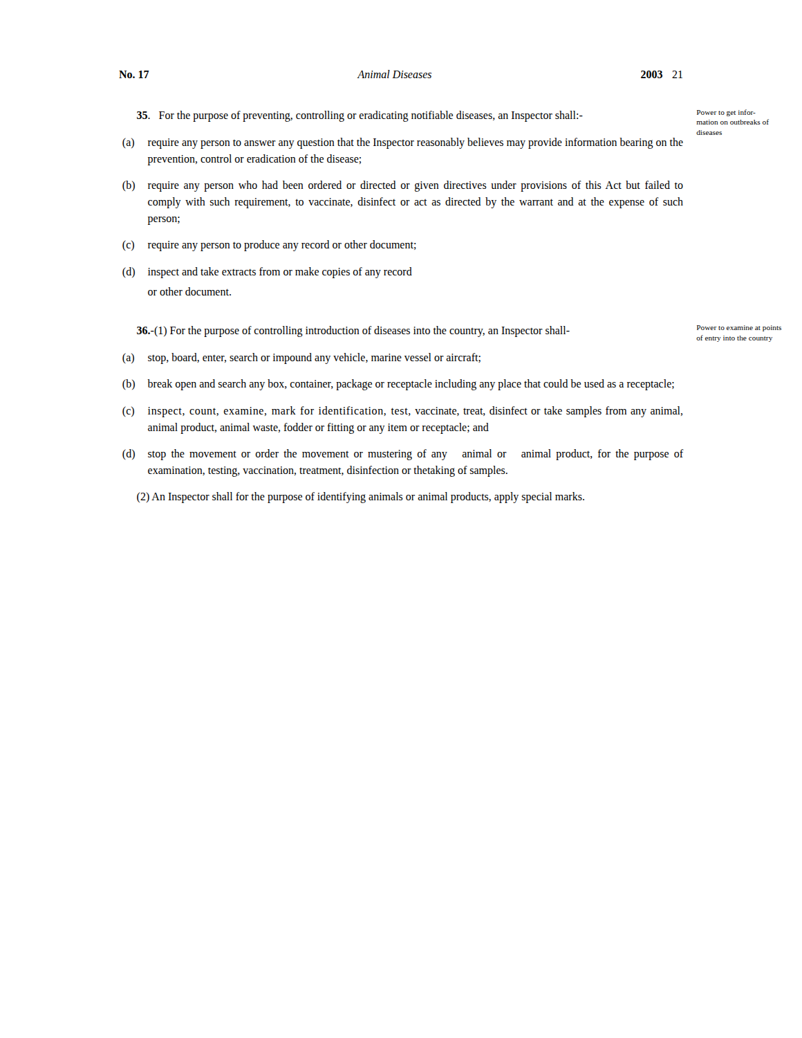No. 17
Animal Diseases
2003 21
Power to get infor-
mation on outbreaks of diseases
35. For the purpose of preventing, controlling or eradicating notifiable diseases, an Inspector shall:-
(a) require any person to answer any question that the Inspector reasonably believes may provide information bearing on the prevention, control or eradication of the disease;
(b) require any person who had been ordered or directed or given directives under provisions of this Act but failed to comply with such requirement, to vaccinate, disinfect or act as directed by the warrant and at the expense of such person;
(c) require any person to produce any record or other document;
(d) inspect and take extracts from or make copies of any record
or other document.
Power to examine at points of entry into the country
36.-(1) For the purpose of controlling introduction of diseases into the country, an Inspector shall-
(a) stop, board, enter, search or impound any vehicle, marine vessel or aircraft;
(b) break open and search any box, container, package or receptacle including any place that could be used as a receptacle;
(c) inspect, count, examine, mark for identification, test, vaccinate, treat, disinfect or take samples from any animal, animal product, animal waste, fodder or fitting or any item or receptacle; and
(d) stop the movement or order the movement or mustering of any animal or animal product, for the purpose of examination, testing, vaccination, treatment, disinfection or thetaking of samples.
(2) An Inspector shall for the purpose of identifying animals or animal products, apply special marks.